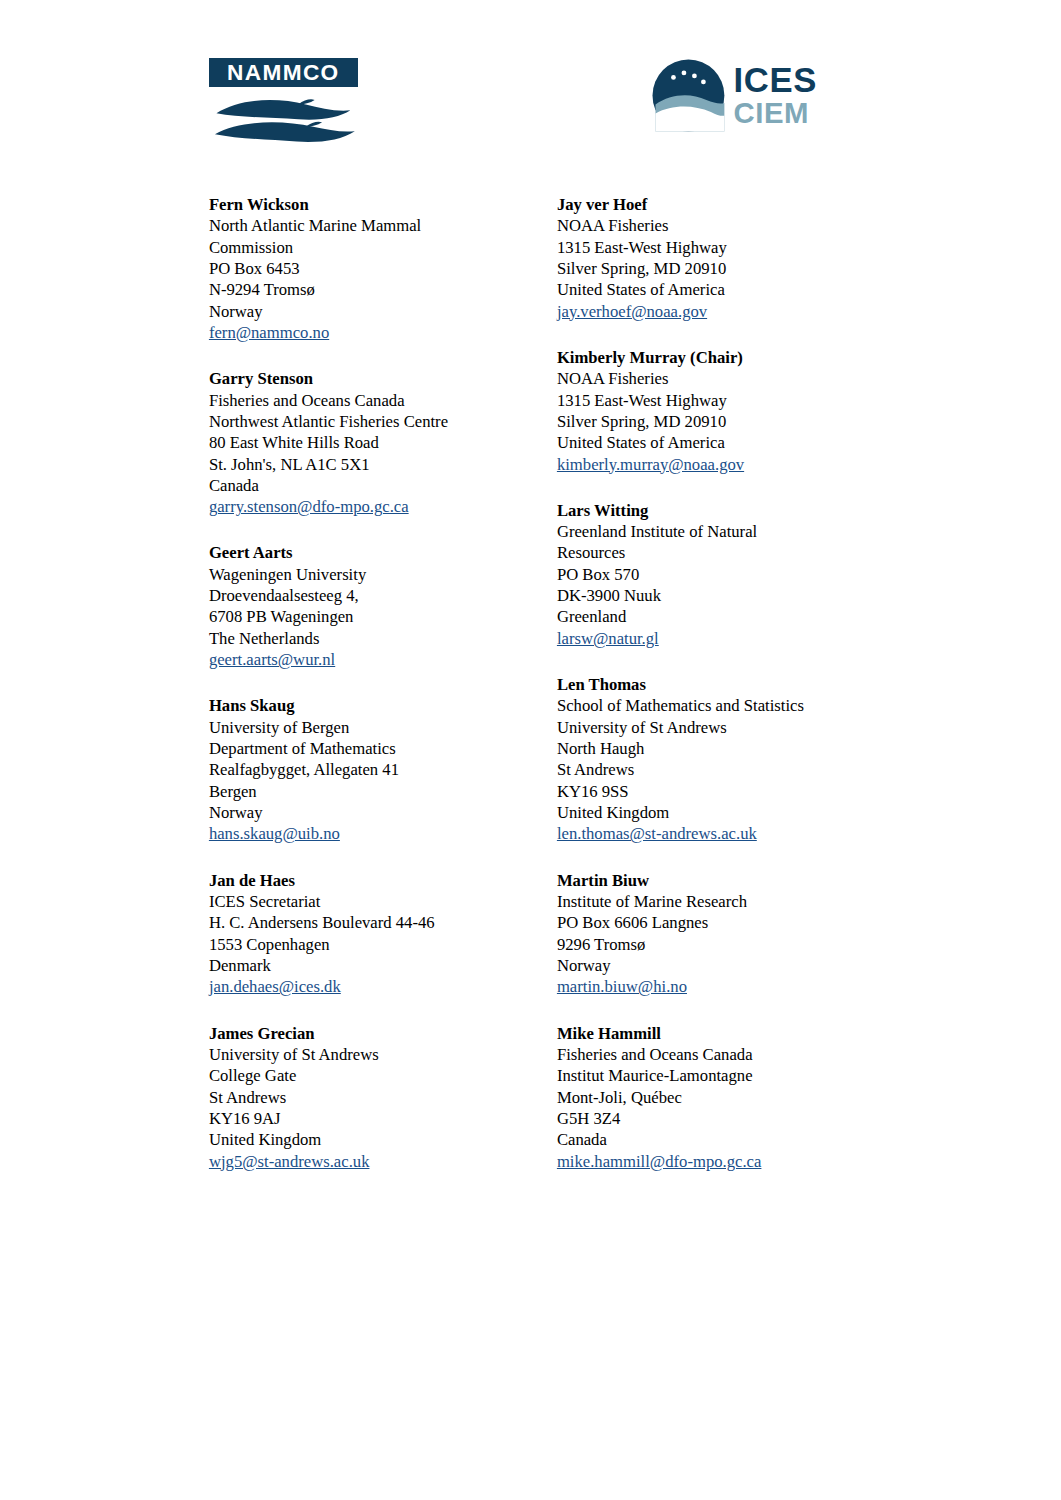NAMMCO
ICES CIEM
Fern Wickson
North Atlantic Marine Mammal
Commission
PO Box 6453
N-9294 Tromsø
Norway
fern@nammco.no
Garry Stenson
Fisheries and Oceans Canada
Northwest Atlantic Fisheries Centre
80 East White Hills Road
St. John's, NL A1C 5X1
Canada
garry.stenson@dfo-mpo.gc.ca
Geert Aarts
Wageningen University
Droevendaalsesteeg 4,
6708 PB Wageningen
The Netherlands
geert.aarts@wur.nl
Hans Skaug
University of Bergen
Department of Mathematics
Realfagbygget, Allegaten 41
Bergen
Norway
hans.skaug@uib.no
Jan de Haes
ICES Secretariat
H. C. Andersens Boulevard 44-46
1553 Copenhagen
Denmark
jan.dehaes@ices.dk
James Grecian
University of St Andrews
College Gate
St Andrews
KY16 9AJ
United Kingdom
wjg5@st-andrews.ac.uk
Jay ver Hoef
NOAA Fisheries
1315 East-West Highway
Silver Spring, MD 20910
United States of America
jay.verhoef@noaa.gov
Kimberly Murray (Chair)
NOAA Fisheries
1315 East-West Highway
Silver Spring, MD 20910
United States of America
kimberly.murray@noaa.gov
Lars Witting
Greenland Institute of Natural
Resources
PO Box 570
DK-3900 Nuuk
Greenland
larsw@natur.gl
Len Thomas
School of Mathematics and Statistics
University of St Andrews
North Haugh
St Andrews
KY16 9SS
United Kingdom
len.thomas@st-andrews.ac.uk
Martin Biuw
Institute of Marine Research
PO Box 6606 Langnes
9296 Tromsø
Norway
martin.biuw@hi.no
Mike Hammill
Fisheries and Oceans Canada
Institut Maurice-Lamontagne
Mont-Joli, Québec
G5H 3Z4
Canada
mike.hammill@dfo-mpo.gc.ca